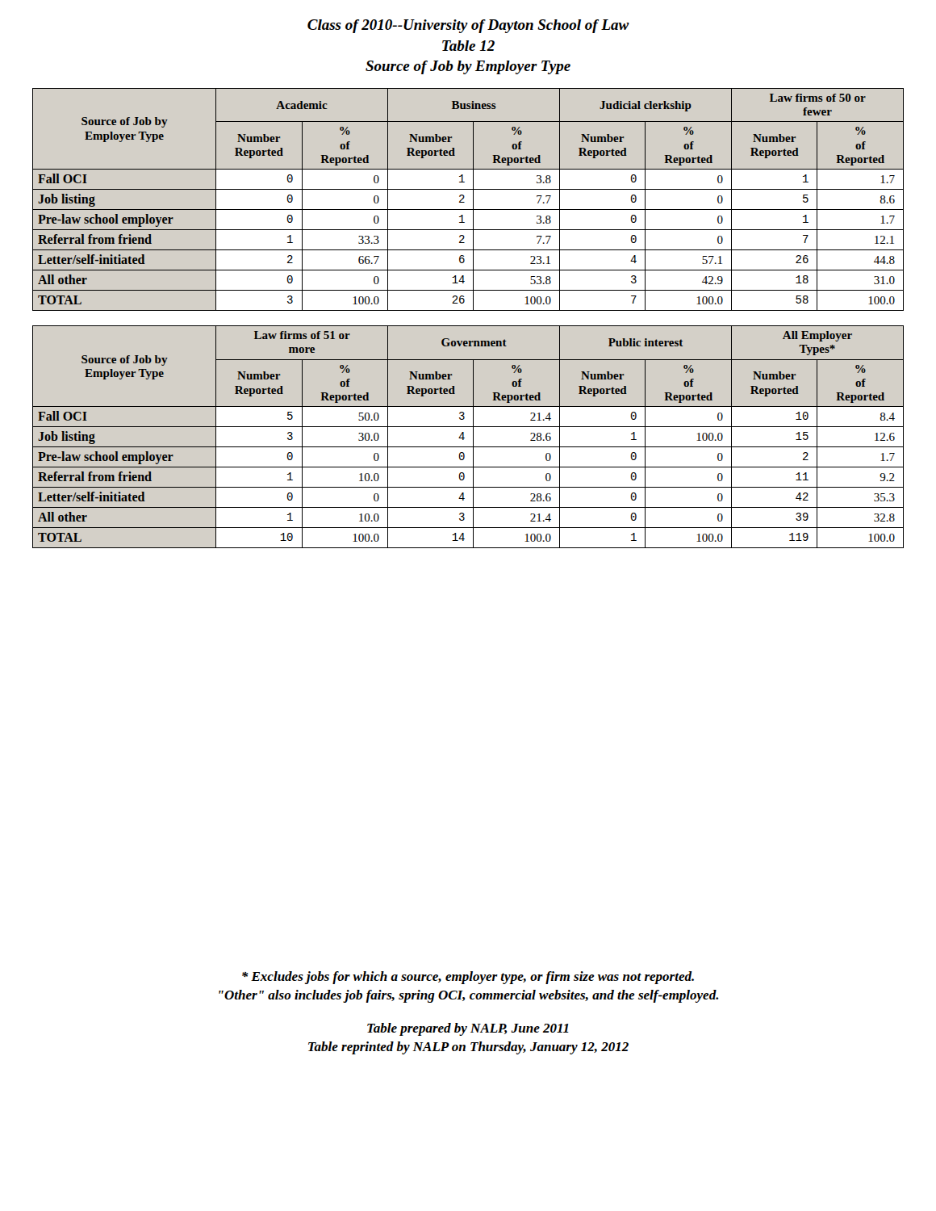Class of 2010--University of Dayton School of Law
Table 12
Source of Job by Employer Type
| Source of Job by Employer Type | Academic | Business | Judicial clerkship | Law firms of 50 or fewer |
| --- | --- | --- | --- | --- |
| Number Reported | % of Reported | Number Reported | % of Reported | Number Reported | % of Reported | Number Reported | % of Reported |
| Fall OCI | 0 | 0 | 1 | 3.8 | 0 | 0 | 1 | 1.7 |
| Job listing | 0 | 0 | 2 | 7.7 | 0 | 0 | 5 | 8.6 |
| Pre-law school employer | 0 | 0 | 1 | 3.8 | 0 | 0 | 1 | 1.7 |
| Referral from friend | 1 | 33.3 | 2 | 7.7 | 0 | 0 | 7 | 12.1 |
| Letter/self-initiated | 2 | 66.7 | 6 | 23.1 | 4 | 57.1 | 26 | 44.8 |
| All other | 0 | 0 | 14 | 53.8 | 3 | 42.9 | 18 | 31.0 |
| TOTAL | 3 | 100.0 | 26 | 100.0 | 7 | 100.0 | 58 | 100.0 |
| Source of Job by Employer Type | Law firms of 51 or more | Government | Public interest | All Employer Types* |
| --- | --- | --- | --- | --- |
| Number Reported | % of Reported | Number Reported | % of Reported | Number Reported | % of Reported | Number Reported | % of Reported |
| Fall OCI | 5 | 50.0 | 3 | 21.4 | 0 | 0 | 10 | 8.4 |
| Job listing | 3 | 30.0 | 4 | 28.6 | 1 | 100.0 | 15 | 12.6 |
| Pre-law school employer | 0 | 0 | 0 | 0 | 0 | 0 | 2 | 1.7 |
| Referral from friend | 1 | 10.0 | 0 | 0 | 0 | 0 | 11 | 9.2 |
| Letter/self-initiated | 0 | 0 | 4 | 28.6 | 0 | 0 | 42 | 35.3 |
| All other | 1 | 10.0 | 3 | 21.4 | 0 | 0 | 39 | 32.8 |
| TOTAL | 10 | 100.0 | 14 | 100.0 | 1 | 100.0 | 119 | 100.0 |
* Excludes jobs for which a source, employer type, or firm size was not reported.
"Other" also includes job fairs, spring OCI, commercial websites, and the self-employed.
Table prepared by NALP, June 2011
Table reprinted by NALP on Thursday, January 12, 2012